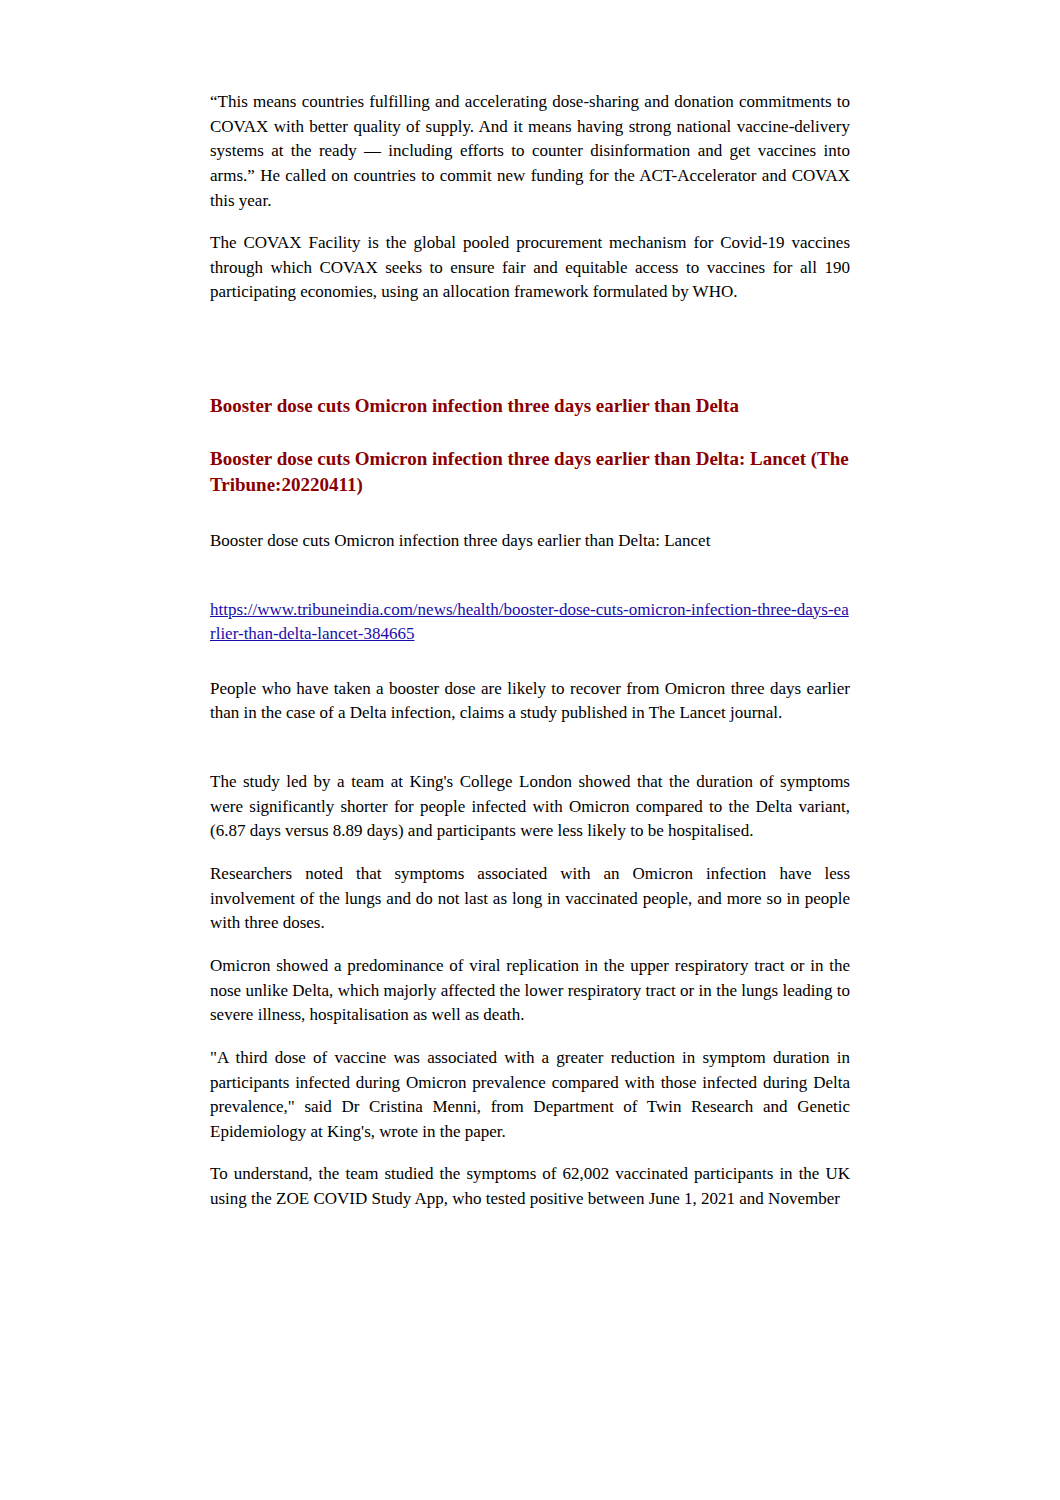“This means countries fulfilling and accelerating dose-sharing and donation commitments to COVAX with better quality of supply. And it means having strong national vaccine-delivery systems at the ready — including efforts to counter disinformation and get vaccines into arms.” He called on countries to commit new funding for the ACT-Accelerator and COVAX this year.
The COVAX Facility is the global pooled procurement mechanism for Covid-19 vaccines through which COVAX seeks to ensure fair and equitable access to vaccines for all 190 participating economies, using an allocation framework formulated by WHO.
Booster dose cuts Omicron infection three days earlier than Delta
Booster dose cuts Omicron infection three days earlier than Delta: Lancet (The Tribune:20220411)
Booster dose cuts Omicron infection three days earlier than Delta: Lancet
https://www.tribuneindia.com/news/health/booster-dose-cuts-omicron-infection-three-days-earlier-than-delta-lancet-384665
People who have taken a booster dose are likely to recover from Omicron three days earlier than in the case of a Delta infection, claims a study published in The Lancet journal.
The study led by a team at King's College London showed that the duration of symptoms were significantly shorter for people infected with Omicron compared to the Delta variant, (6.87 days versus 8.89 days) and participants were less likely to be hospitalised.
Researchers noted that symptoms associated with an Omicron infection have less involvement of the lungs and do not last as long in vaccinated people, and more so in people with three doses.
Omicron showed a predominance of viral replication in the upper respiratory tract or in the nose unlike Delta, which majorly affected the lower respiratory tract or in the lungs leading to severe illness, hospitalisation as well as death.
"A third dose of vaccine was associated with a greater reduction in symptom duration in participants infected during Omicron prevalence compared with those infected during Delta prevalence," said Dr Cristina Menni, from Department of Twin Research and Genetic Epidemiology at King's, wrote in the paper.
To understand, the team studied the symptoms of 62,002 vaccinated participants in the UK using the ZOE COVID Study App, who tested positive between June 1, 2021 and November